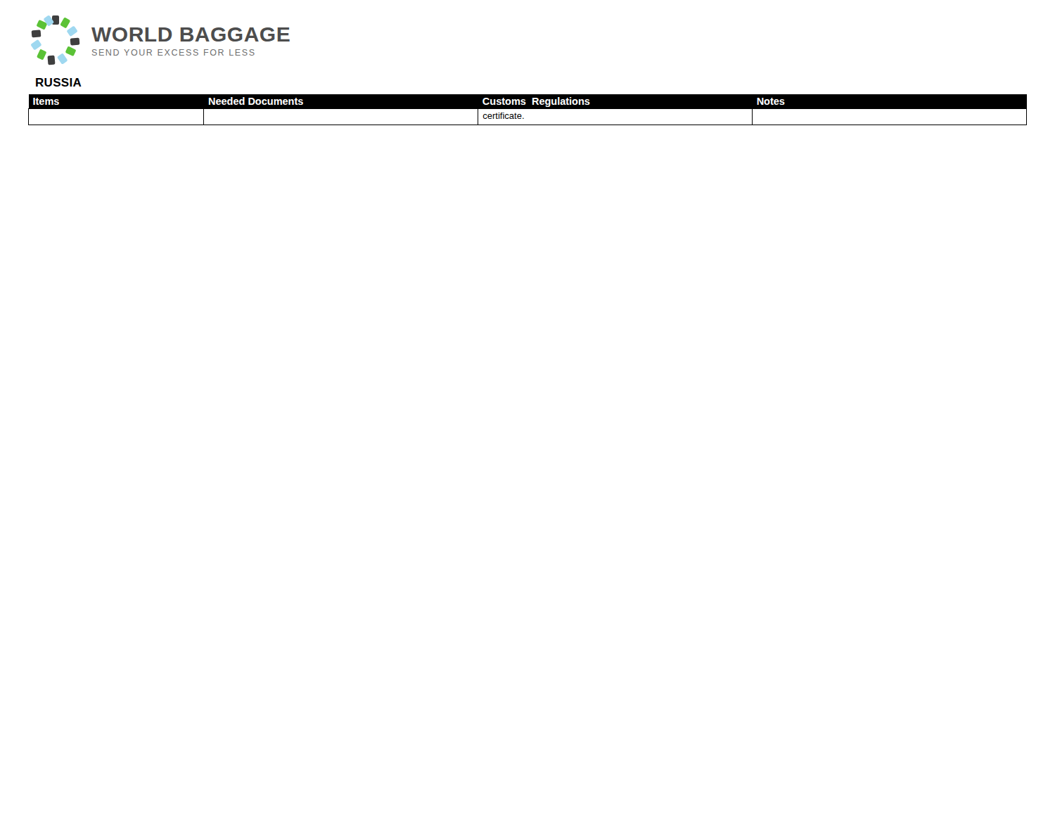WORLD BAGGAGE
SEND YOUR EXCESS FOR LESS
RUSSIA
| Items | Needed Documents | Customs Regulations | Notes |
| --- | --- | --- | --- |
| | | certificate. | |